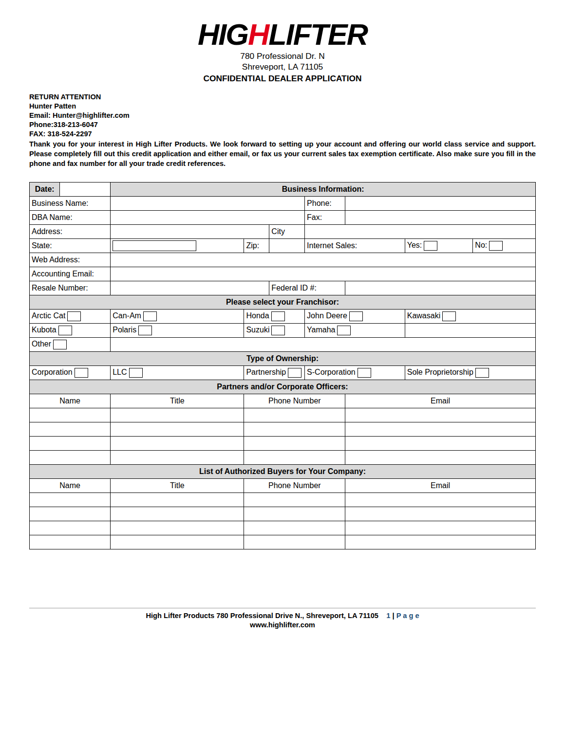HIGHLIFTER
780 Professional Dr. N
Shreveport, LA 71105
CONFIDENTIAL DEALER APPLICATION
RETURN ATTENTION
Hunter Patten
Email: Hunter@highlifter.com
Phone:318-213-6047
FAX: 318-524-2297
Thank you for your interest in High Lifter Products. We look forward to setting up your account and offering our world class service and support. Please completely fill out this credit application and either email, or fax us your current sales tax exemption certificate. Also make sure you fill in the phone and fax number for all your trade credit references.
| Date: | | Business Information: |
| Business Name: | | Phone: | |
| DBA Name: | | Fax: | |
| Address: | | City | |
| State: | | Zip: | | Internet Sales: | Yes: | No: |
| Web Address: | |
| Accounting Email: | |
| Resale Number: | | Federal ID #: | |
| Please select your Franchisor: |
| Arctic Cat | Can-Am | Honda | John Deere | Kawasaki |
| Kubota | Polaris | Suzuki | Yamaha | |
| Other | |
| Type of Ownership: |
| Corporation | LLC | Partnership | S-Corporation | Sole Proprietorship |
| Partners and/or Corporate Officers: |
| Name | Title | Phone Number | Email |
| List of Authorized Buyers for Your Company: |
| Name | Title | Phone Number | Email |
High Lifter Products 780 Professional Drive N., Shreveport, LA 71105 1 | P a g e
www.highlifter.com